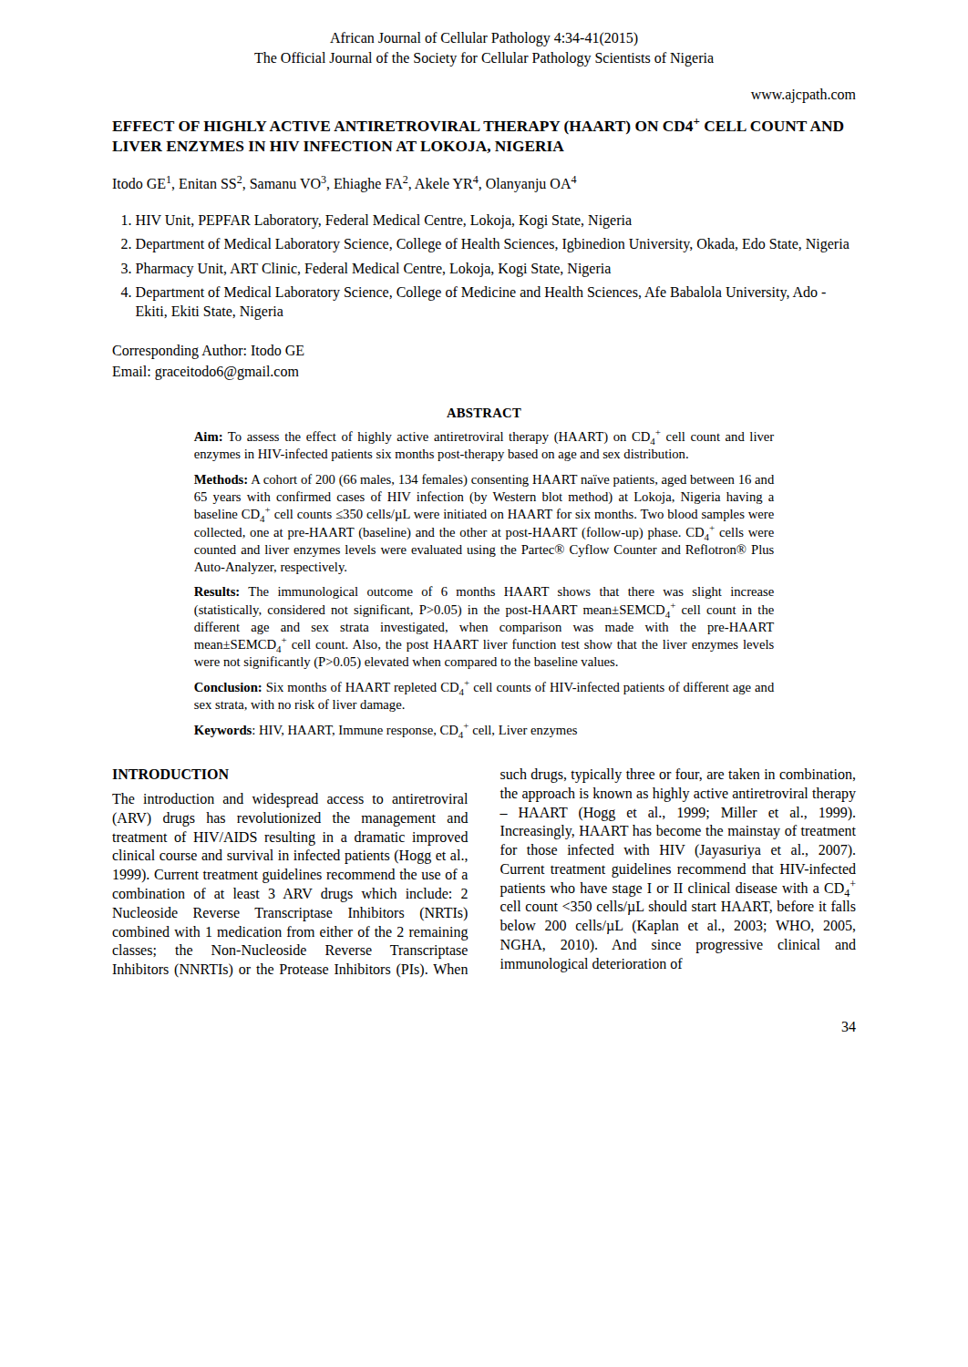African Journal of Cellular Pathology 4:34-41(2015)
The Official Journal of the Society for Cellular Pathology Scientists of Nigeria
www.ajcpath.com
Effect of Highly Active Antiretroviral Therapy (HAART) on CD4+ Cell Count and Liver Enzymes in HIV Infection at Lokoja, Nigeria
Itodo GE1, Enitan SS2, Samanu VO3, Ehiaghe FA2, Akele YR4, Olanyanju OA4
HIV Unit, PEPFAR Laboratory, Federal Medical Centre, Lokoja, Kogi State, Nigeria
Department of Medical Laboratory Science, College of Health Sciences, Igbinedion University, Okada, Edo State, Nigeria
Pharmacy Unit, ART Clinic, Federal Medical Centre, Lokoja, Kogi State, Nigeria
Department of Medical Laboratory Science, College of Medicine and Health Sciences, Afe Babalola University, Ado - Ekiti, Ekiti State, Nigeria
Corresponding Author: Itodo GE
Email: graceitodo6@gmail.com
ABSTRACT
Aim: To assess the effect of highly active antiretroviral therapy (HAART) on CD4+ cell count and liver enzymes in HIV-infected patients six months post-therapy based on age and sex distribution.
Methods: A cohort of 200 (66 males, 134 females) consenting HAART naïve patients, aged between 16 and 65 years with confirmed cases of HIV infection (by Western blot method) at Lokoja, Nigeria having a baseline CD4+ cell counts ≤350 cells/µL were initiated on HAART for six months. Two blood samples were collected, one at pre-HAART (baseline) and the other at post-HAART (follow-up) phase. CD4+ cells were counted and liver enzymes levels were evaluated using the Partec® Cyflow Counter and Reflotron® Plus Auto-Analyzer, respectively.
Results: The immunological outcome of 6 months HAART shows that there was slight increase (statistically, considered not significant, P>0.05) in the post-HAART mean±SEMCD4+ cell count in the different age and sex strata investigated, when comparison was made with the pre-HAART mean±SEMCD4+ cell count. Also, the post HAART liver function test show that the liver enzymes levels were not significantly (P>0.05) elevated when compared to the baseline values.
Conclusion: Six months of HAART repleted CD4+ cell counts of HIV-infected patients of different age and sex strata, with no risk of liver damage.
Keywords: HIV, HAART, Immune response, CD4+ cell, Liver enzymes
Introduction
The introduction and widespread access to antiretroviral (ARV) drugs has revolutionized the management and treatment of HIV/AIDS resulting in a dramatic improved clinical course and survival in infected patients (Hogg et al., 1999). Current treatment guidelines recommend the use of a combination of at least 3 ARV drugs which include: 2 Nucleoside Reverse Transcriptase Inhibitors (NRTIs) combined with 1 medication from either of the 2 remaining classes; the Non-Nucleoside Reverse Transcriptase Inhibitors (NNRTIs) or the Protease Inhibitors (PIs). When such drugs, typically three or four, are taken in combination, the approach is known as highly active antiretroviral therapy – HAART (Hogg et al., 1999; Miller et al., 1999). Increasingly, HAART has become the mainstay of treatment for those infected with HIV (Jayasuriya et al., 2007). Current treatment guidelines recommend that HIV-infected patients who have stage I or II clinical disease with a CD4+ cell count <350 cells/µL should start HAART, before it falls below 200 cells/µL (Kaplan et al., 2003; WHO, 2005, NGHA, 2010). And since progressive clinical and immunological deterioration of
34